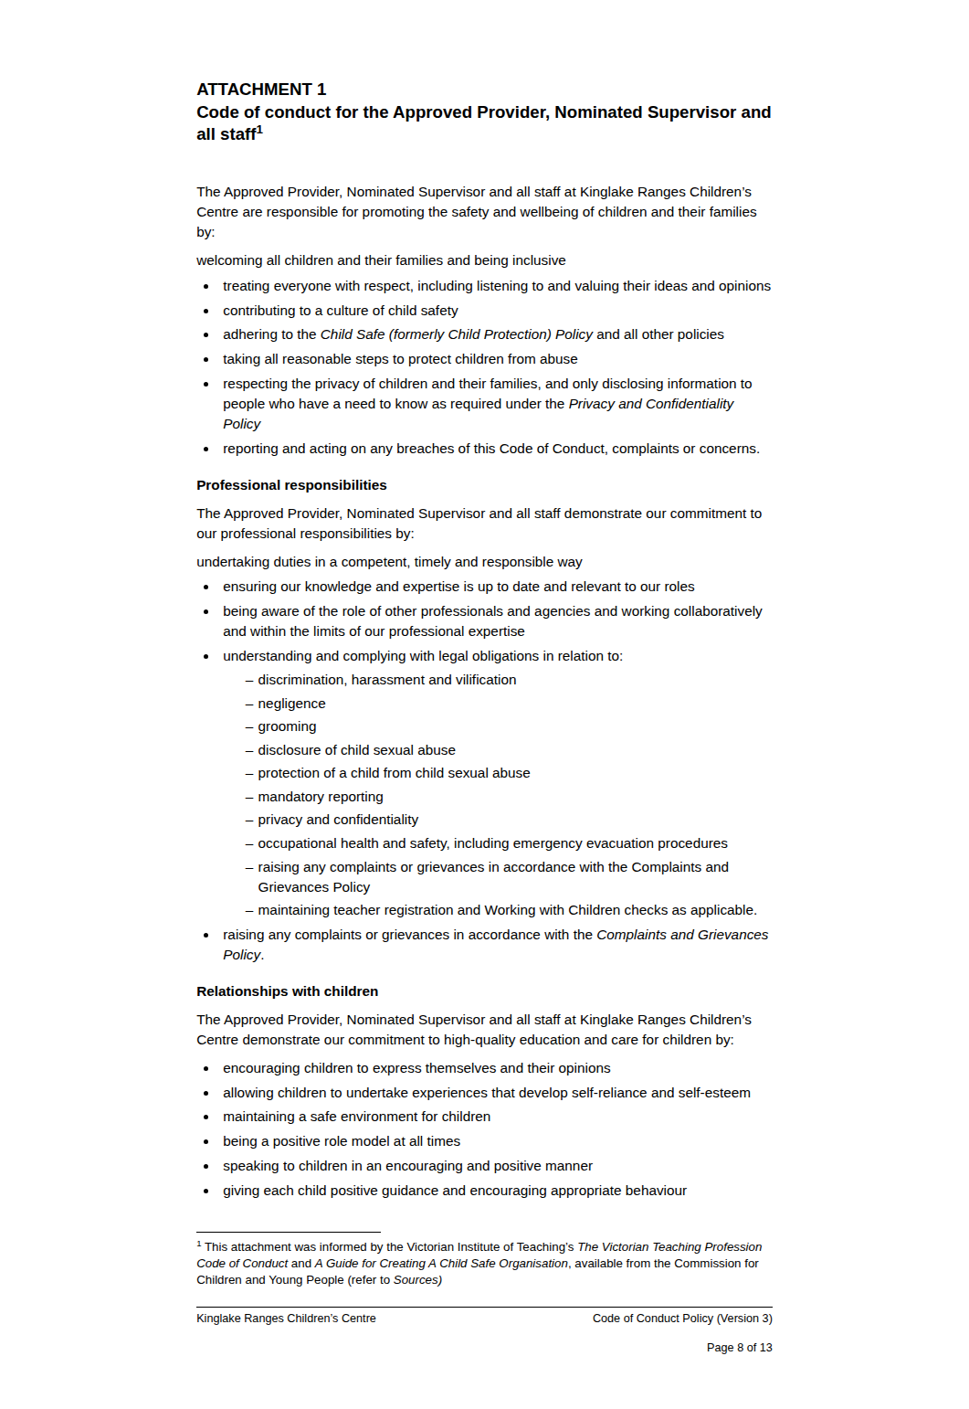ATTACHMENT 1Code of conduct for the Approved Provider, Nominated Supervisor and all staff1
The Approved Provider, Nominated Supervisor and all staff at Kinglake Ranges Children’s Centre are responsible for promoting the safety and wellbeing of children and their families by:
welcoming all children and their families and being inclusive
treating everyone with respect, including listening to and valuing their ideas and opinions
contributing to a culture of child safety
adhering to the Child Safe (formerly Child Protection) Policy and all other policies
taking all reasonable steps to protect children from abuse
respecting the privacy of children and their families, and only disclosing information to people who have a need to know as required under the Privacy and Confidentiality Policy
reporting and acting on any breaches of this Code of Conduct, complaints or concerns.
Professional responsibilities
The Approved Provider, Nominated Supervisor and all staff demonstrate our commitment to our professional responsibilities by:
undertaking duties in a competent, timely and responsible way
ensuring our knowledge and expertise is up to date and relevant to our roles
being aware of the role of other professionals and agencies and working collaboratively and within the limits of our professional expertise
understanding and complying with legal obligations in relation to:
discrimination, harassment and vilification
negligence
grooming
disclosure of child sexual abuse
protection of a child from child sexual abuse
mandatory reporting
privacy and confidentiality
occupational health and safety, including emergency evacuation procedures
raising any complaints or grievances in accordance with the Complaints and Grievances Policy
maintaining teacher registration and Working with Children checks as applicable.
raising any complaints or grievances in accordance with the Complaints and Grievances Policy.
Relationships with children
The Approved Provider, Nominated Supervisor and all staff at Kinglake Ranges Children’s Centre demonstrate our commitment to high-quality education and care for children by:
encouraging children to express themselves and their opinions
allowing children to undertake experiences that develop self-reliance and self-esteem
maintaining a safe environment for children
being a positive role model at all times
speaking to children in an encouraging and positive manner
giving each child positive guidance and encouraging appropriate behaviour
1 This attachment was informed by the Victorian Institute of Teaching’s The Victorian Teaching Profession Code of Conduct and A Guide for Creating A Child Safe Organisation, available from the Commission for Children and Young People (refer to Sources)
Kinglake Ranges Children’s Centre
Code of Conduct Policy (Version 3)
Page 8 of 13